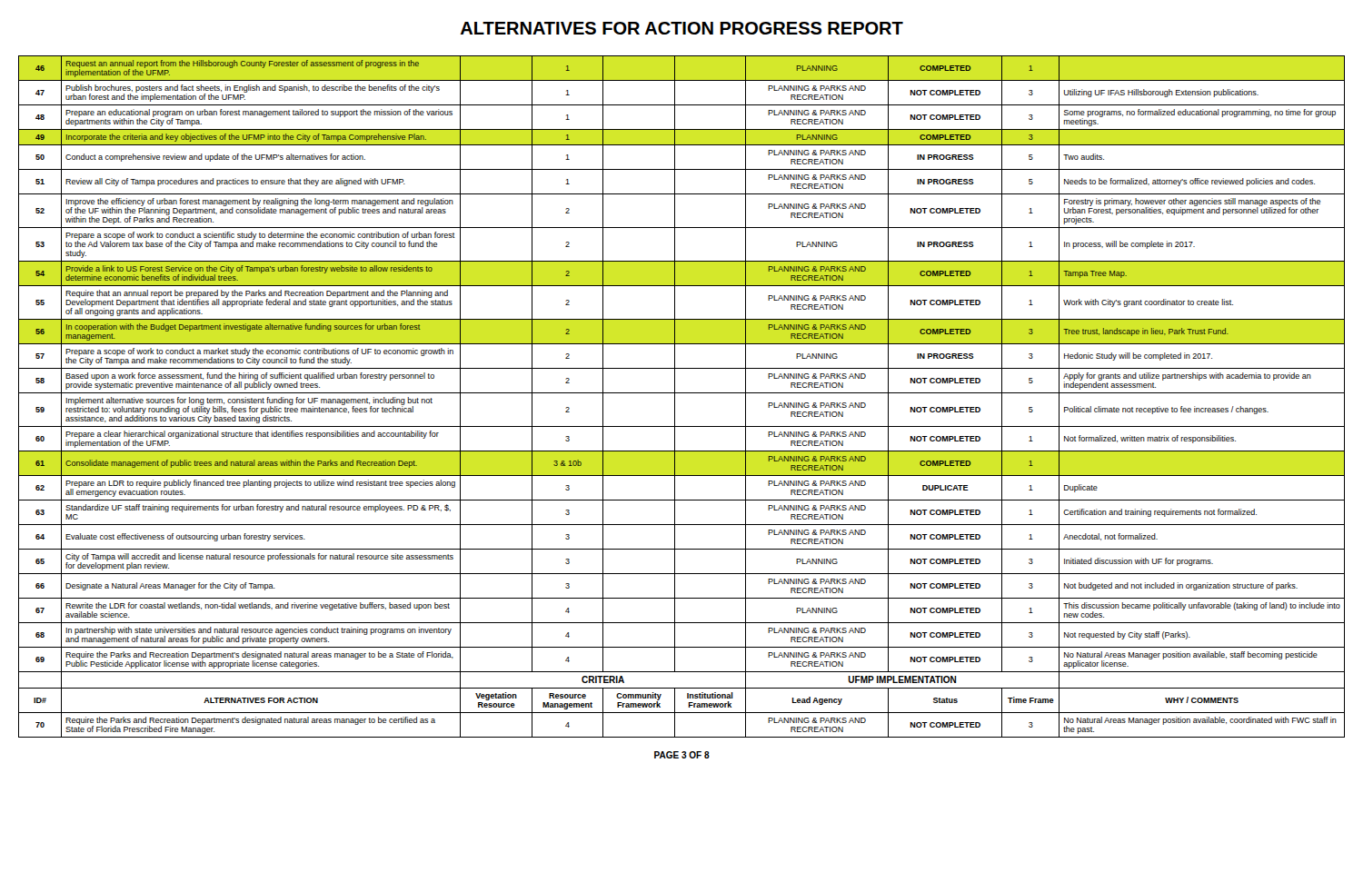ALTERNATIVES FOR ACTION PROGRESS REPORT
| 46 | Request an annual report from the Hillsborough County Forester of assessment of progress in the implementation of the UFMP. | | 1 | | | PLANNING | COMPLETED | 1 | |
| 47 | Publish brochures, posters and fact sheets, in English and Spanish, to describe the benefits of the city's urban forest and the implementation of the UFMP. | | 1 | | | PLANNING & PARKS AND RECREATION | NOT COMPLETED | 3 | Utilizing UF IFAS Hillsborough Extension publications. |
| 48 | Prepare an educational program on urban forest management tailored to support the mission of the various departments within the City of Tampa. | | 1 | | | PLANNING & PARKS AND RECREATION | NOT COMPLETED | 3 | Some programs, no formalized educational programming, no time for group meetings. |
| 49 | Incorporate the criteria and key objectives of the UFMP into the City of Tampa Comprehensive Plan. | | 1 | | | PLANNING | COMPLETED | 3 | |
| 50 | Conduct a comprehensive review and update of the UFMP's alternatives for action. | | 1 | | | PLANNING & PARKS AND RECREATION | IN PROGRESS | 5 | Two audits. |
| 51 | Review all City of Tampa procedures and practices to ensure that they are aligned with UFMP. | | 1 | | | PLANNING & PARKS AND RECREATION | IN PROGRESS | 5 | Needs to be formalized, attorney's office reviewed policies and codes. |
| 52 | Improve the efficiency of urban forest management by realigning the long-term management and regulation of the UF within the Planning Department, and consolidate management of public trees and natural areas within the Dept. of Parks and Recreation. | | 2 | | | PLANNING & PARKS AND RECREATION | NOT COMPLETED | 1 | Forestry is primary, however other agencies still manage aspects of the Urban Forest, personalities, equipment and personnel utilized for other projects. |
| 53 | Prepare a scope of work to conduct a scientific study to determine the economic contribution of urban forest to the Ad Valorem tax base of the City of Tampa and make recommendations to City council to fund the study. | | 2 | | | PLANNING | IN PROGRESS | 1 | In process, will be complete in 2017. |
| 54 | Provide a link to US Forest Service on the City of Tampa's urban forestry website to allow residents to determine economic benefits of individual trees. | | 2 | | | PLANNING & PARKS AND RECREATION | COMPLETED | 1 | Tampa Tree Map. |
| 55 | Require that an annual report be prepared by the Parks and Recreation Department and the Planning and Development Department that identifies all appropriate federal and state grant opportunities, and the status of all ongoing grants and applications. | | 2 | | | PLANNING & PARKS AND RECREATION | NOT COMPLETED | 1 | Work with City's grant coordinator to create list. |
| 56 | In cooperation with the Budget Department investigate alternative funding sources for urban forest management. | | 2 | | | PLANNING & PARKS AND RECREATION | COMPLETED | 3 | Tree trust, landscape in lieu, Park Trust Fund. |
| 57 | Prepare a scope of work to conduct a market study the economic contributions of UF to economic growth in the City of Tampa and make recommendations to City council to fund the study. | | 2 | | | PLANNING | IN PROGRESS | 3 | Hedonic Study will be completed in 2017. |
| 58 | Based upon a work force assessment, fund the hiring of sufficient qualified urban forestry personnel to provide systematic preventive maintenance of all publicly owned trees. | | 2 | | | PLANNING & PARKS AND RECREATION | NOT COMPLETED | 5 | Apply for grants and utilize partnerships with academia to provide an independent assessment. |
| 59 | Implement alternative sources for long term, consistent funding for UF management, including but not restricted to: voluntary rounding of utility bills, fees for public tree maintenance, fees for technical assistance, and additions to various City based taxing districts. | | 2 | | | PLANNING & PARKS AND RECREATION | NOT COMPLETED | 5 | Political climate not receptive to fee increases / changes. |
| 60 | Prepare a clear hierarchical organizational structure that identifies responsibilities and accountability for implementation of the UFMP. | | 3 | | | PLANNING & PARKS AND RECREATION | NOT COMPLETED | 1 | Not formalized, written matrix of responsibilities. |
| 61 | Consolidate management of public trees and natural areas within the Parks and Recreation Dept. | | 3 & 10b | | | PLANNING & PARKS AND RECREATION | COMPLETED | 1 | |
| 62 | Prepare an LDR to require publicly financed tree planting projects to utilize wind resistant tree species along all emergency evacuation routes. | | 3 | | | PLANNING & PARKS AND RECREATION | DUPLICATE | 1 | Duplicate |
| 63 | Standardize UF staff training requirements for urban forestry and natural resource employees. PD & PR, $, MC | | 3 | | | PLANNING & PARKS AND RECREATION | NOT COMPLETED | 1 | Certification and training requirements not formalized. |
| 64 | Evaluate cost effectiveness of outsourcing urban forestry services. | | 3 | | | PLANNING & PARKS AND RECREATION | NOT COMPLETED | 1 | Anecdotal, not formalized. |
| 65 | City of Tampa will accredit and license natural resource professionals for natural resource site assessments for development plan review. | | 3 | | | PLANNING | NOT COMPLETED | 3 | Initiated discussion with UF for programs. |
| 66 | Designate a Natural Areas Manager for the City of Tampa. | | 3 | | | PLANNING & PARKS AND RECREATION | NOT COMPLETED | 3 | Not budgeted and not included in organization structure of parks. |
| 67 | Rewrite the LDR for coastal wetlands, non-tidal wetlands, and riverine vegetative buffers, based upon best available science. | | 4 | | | PLANNING | NOT COMPLETED | 1 | This discussion became politically unfavorable (taking of land) to include into new codes. |
| 68 | In partnership with state universities and natural resource agencies conduct training programs on inventory and management of natural areas for public and private property owners. | | 4 | | | PLANNING & PARKS AND RECREATION | NOT COMPLETED | 3 | Not requested by City staff (Parks). |
| 69 | Require the Parks and Recreation Department's designated natural areas manager to be a State of Florida, Public Pesticide Applicator license with appropriate license categories. | | 4 | | | PLANNING & PARKS AND RECREATION | NOT COMPLETED | 3 | No Natural Areas Manager position available, staff becoming pesticide applicator license. |
| | | CRITERIA | UFMP IMPLEMENTATION | |
| ID# | ALTERNATIVES FOR ACTION | Vegetation Resource | Resource Management | Community Framework | Institutional Framework | Lead Agency | Status | Time Frame | WHY / COMMENTS |
| 70 | Require the Parks and Recreation Department's designated natural areas manager to be certified as a State of Florida Prescribed Fire Manager. | | 4 | | | PLANNING & PARKS AND RECREATION | NOT COMPLETED | 3 | No Natural Areas Manager position available, coordinated with FWC staff in the past. |
PAGE 3 OF 8